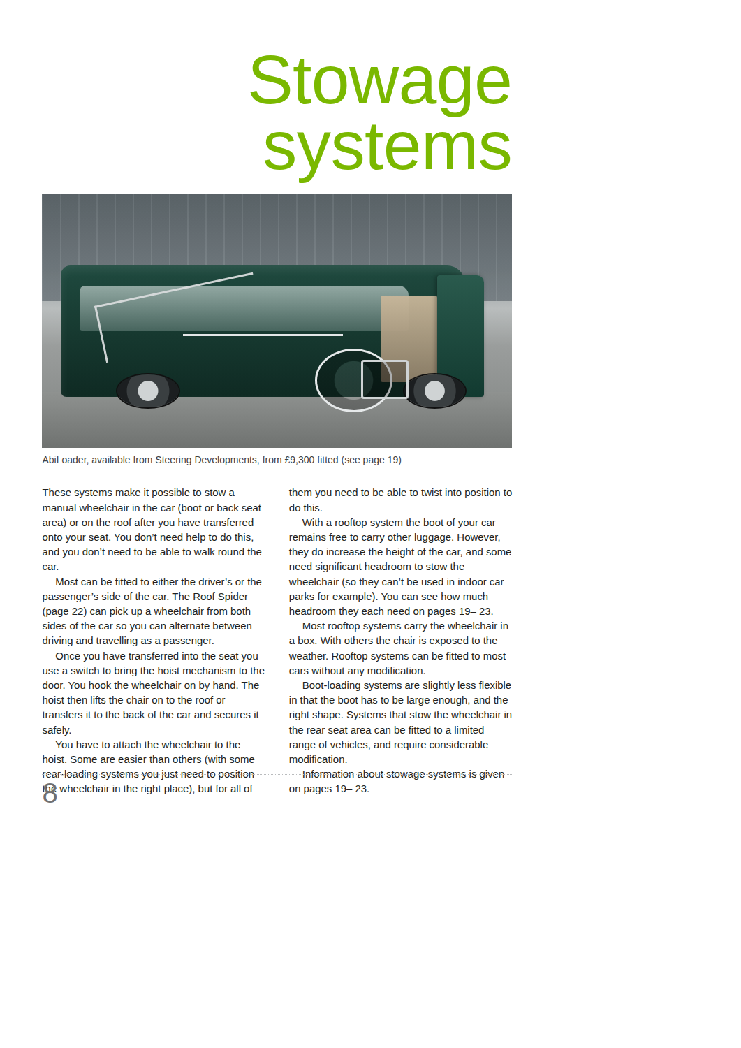Stowage systems
AbiLoader, available from Steering Developments, from £9,300 fitted (see page 19)
These systems make it possible to stow a manual wheelchair in the car (boot or back seat area) or on the roof after you have transferred onto your seat. You don’t need help to do this, and you don’t need to be able to walk round the car.
Most can be fitted to either the driver’s or the passenger’s side of the car. The Roof Spider (page 22) can pick up a wheelchair from both sides of the car so you can alternate between driving and travelling as a passenger.
Once you have transferred into the seat you use a switch to bring the hoist mechanism to the door. You hook the wheelchair on by hand. The hoist then lifts the chair on to the roof or transfers it to the back of the car and secures it safely.
You have to attach the wheelchair to the hoist. Some are easier than others (with some rear-loading systems you just need to position the wheelchair in the right place), but for all of them you need to be able to twist into position to do this.
With a rooftop system the boot of your car remains free to carry other luggage. However, they do increase the height of the car, and some need significant headroom to stow the wheelchair (so they can’t be used in indoor car parks for example). You can see how much headroom they each need on pages 19– 23.
Most rooftop systems carry the wheelchair in a box. With others the chair is exposed to the weather. Rooftop systems can be fitted to most cars without any modification.
Boot-loading systems are slightly less flexible in that the boot has to be large enough, and the right shape. Systems that stow the wheelchair in the rear seat area can be fitted to a limited range of vehicles, and require considerable modification.
Information about stowage systems is given on pages 19– 23.
8